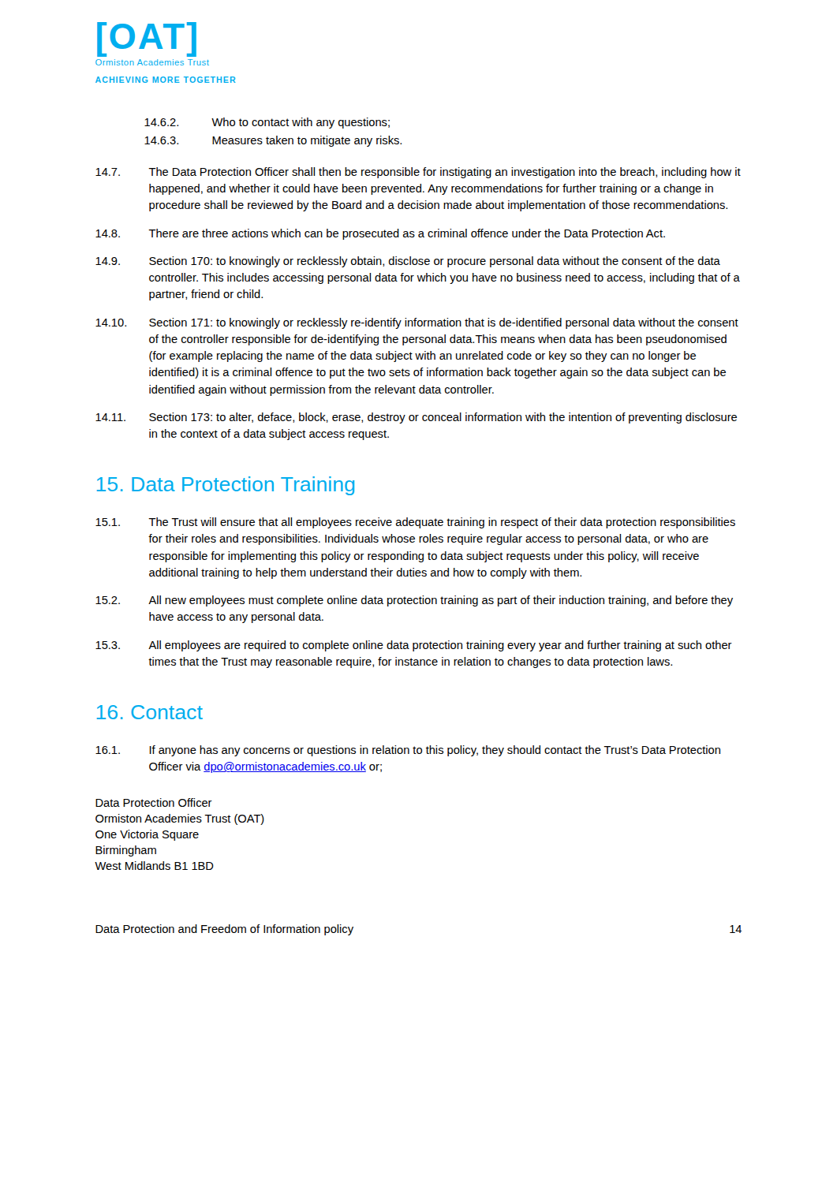[OAT]
Ormiston Academies Trust
ACHIEVING MORE TOGETHER
14.6.2.
Who to contact with any questions;
14.6.3.
Measures taken to mitigate any risks.
14.7.
The Data Protection Officer shall then be responsible for instigating an investigation into the breach, including how it happened, and whether it could have been prevented. Any recommendations for further training or a change in procedure shall be reviewed by the Board and a decision made about implementation of those recommendations.
14.8.
There are three actions which can be prosecuted as a criminal offence under the Data Protection Act.
14.9.
Section 170: to knowingly or recklessly obtain, disclose or procure personal data without the consent of the data controller. This includes accessing personal data for which you have no business need to access, including that of a partner, friend or child.
14.10.
Section 171: to knowingly or recklessly re-identify information that is de-identified personal data without the consent of the controller responsible for de-identifying the personal data.This means when data has been pseudonomised (for example replacing the name of the data subject with an unrelated code or key so they can no longer be identified) it is a criminal offence to put the two sets of information back together again so the data subject can be identified again without permission from the relevant data controller.
14.11.
Section 173: to alter, deface, block, erase, destroy or conceal information with the intention of preventing disclosure in the context of a data subject access request.
15. Data Protection Training
15.1.
The Trust will ensure that all employees receive adequate training in respect of their data protection responsibilities for their roles and responsibilities. Individuals whose roles require regular access to personal data, or who are responsible for implementing this policy or responding to data subject requests under this policy, will receive additional training to help them understand their duties and how to comply with them.
15.2.
All new employees must complete online data protection training as part of their induction training, and before they have access to any personal data.
15.3.
All employees are required to complete online data protection training every year and further training at such other times that the Trust may reasonable require, for instance in relation to changes to data protection laws.
16. Contact
16.1.
If anyone has any concerns or questions in relation to this policy, they should contact the Trust’s Data Protection Officer via dpo@ormistonacademies.co.uk or;
Data Protection Officer
Ormiston Academies Trust (OAT)
One Victoria Square
Birmingham
West Midlands B1 1BD
Data Protection and Freedom of Information policy 14